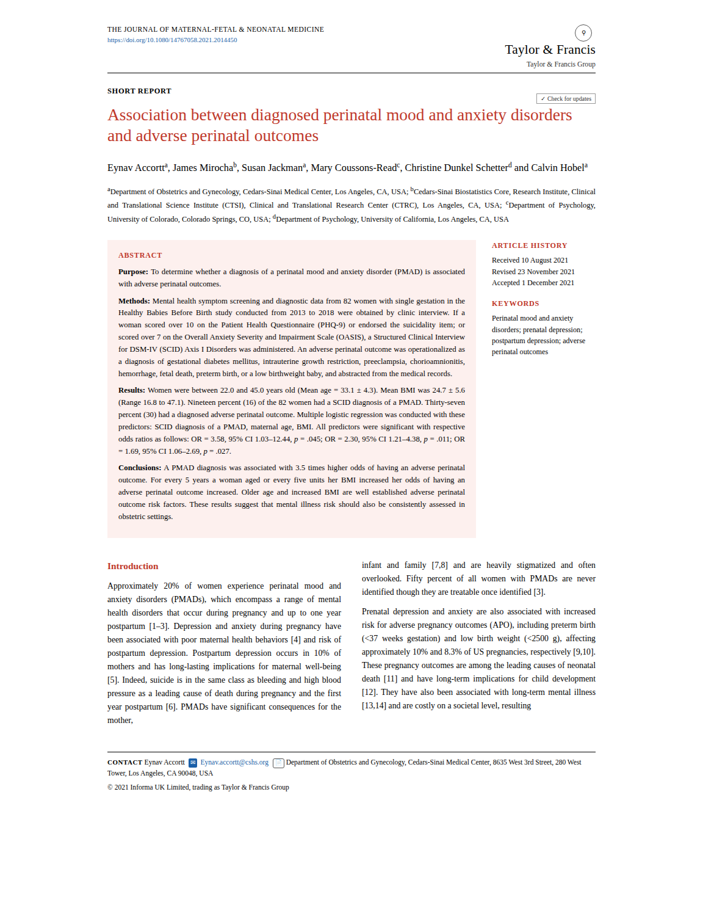The Journal of Maternal-Fetal & Neonatal Medicine
https://doi.org/10.1080/14767058.2021.2014450
⚲ Taylor & Francis Taylor & Francis Group
Short Report
✓ Check for updates
Association between diagnosed perinatal mood and anxiety disorders and adverse perinatal outcomes
Eynav Accortta, James Mirochab, Susan Jackmana, Mary Coussons-Readc, Christine Dunkel Schetterd and Calvin Hobela
aDepartment of Obstetrics and Gynecology, Cedars-Sinai Medical Center, Los Angeles, CA, USA; bCedars-Sinai Biostatistics Core, Research Institute, Clinical and Translational Science Institute (CTSI), Clinical and Translational Research Center (CTRC), Los Angeles, CA, USA; cDepartment of Psychology, University of Colorado, Colorado Springs, CO, USA; dDepartment of Psychology, University of California, Los Angeles, CA, USA
Abstract
Purpose: To determine whether a diagnosis of a perinatal mood and anxiety disorder (PMAD) is associated with adverse perinatal outcomes.
Methods: Mental health symptom screening and diagnostic data from 82 women with single gestation in the Healthy Babies Before Birth study conducted from 2013 to 2018 were obtained by clinic interview. If a woman scored over 10 on the Patient Health Questionnaire (PHQ-9) or endorsed the suicidality item; or scored over 7 on the Overall Anxiety Severity and Impairment Scale (OASIS), a Structured Clinical Interview for DSM-IV (SCID) Axis I Disorders was administered. An adverse perinatal outcome was operationalized as a diagnosis of gestational diabetes mellitus, intrauterine growth restriction, preeclampsia, chorioamnionitis, hemorrhage, fetal death, preterm birth, or a low birthweight baby, and abstracted from the medical records.
Results: Women were between 22.0 and 45.0 years old (Mean age = 33.1 ± 4.3). Mean BMI was 24.7 ± 5.6 (Range 16.8 to 47.1). Nineteen percent (16) of the 82 women had a SCID diagnosis of a PMAD. Thirty-seven percent (30) had a diagnosed adverse perinatal outcome. Multiple logistic regression was conducted with these predictors: SCID diagnosis of a PMAD, maternal age, BMI. All predictors were significant with respective odds ratios as follows: OR = 3.58, 95% CI 1.03–12.44, p = .045; OR = 2.30, 95% CI 1.21–4.38, p = .011; OR = 1.69, 95% CI 1.06–2.69, p = .027.
Conclusions: A PMAD diagnosis was associated with 3.5 times higher odds of having an adverse perinatal outcome. For every 5 years a woman aged or every five units her BMI increased her odds of having an adverse perinatal outcome increased. Older age and increased BMI are well established adverse perinatal outcome risk factors. These results suggest that mental illness risk should also be consistently assessed in obstetric settings.
Article History
Received 10 August 2021
Revised 23 November 2021
Accepted 1 December 2021
Keywords
Perinatal mood and anxiety disorders; prenatal depression; postpartum depression; adverse perinatal outcomes
Introduction
Approximately 20% of women experience perinatal mood and anxiety disorders (PMADs), which encompass a range of mental health disorders that occur during pregnancy and up to one year postpartum [1–3]. Depression and anxiety during pregnancy have been associated with poor maternal health behaviors [4] and risk of postpartum depression. Postpartum depression occurs in 10% of mothers and has long-lasting implications for maternal well-being [5]. Indeed, suicide is in the same class as bleeding and high blood pressure as a leading cause of death during pregnancy and the first year postpartum [6]. PMADs have significant consequences for the mother,
infant and family [7,8] and are heavily stigmatized and often overlooked. Fifty percent of all women with PMADs are never identified though they are treatable once identified [3].
Prenatal depression and anxiety are also associated with increased risk for adverse pregnancy outcomes (APO), including preterm birth (<37 weeks gestation) and low birth weight (<2500 g), affecting approximately 10% and 8.3% of US pregnancies, respectively [9,10]. These pregnancy outcomes are among the leading causes of neonatal death [11] and have long-term implications for child development [12]. They have also been associated with long-term mental illness [13,14] and are costly on a societal level, resulting
Contact Eynav Accortt ✉ Eynav.accortt@cshs.org 📄 Department of Obstetrics and Gynecology, Cedars-Sinai Medical Center, 8635 West 3rd Street, 280 West Tower, Los Angeles, CA 90048, USA
© 2021 Informa UK Limited, trading as Taylor & Francis Group